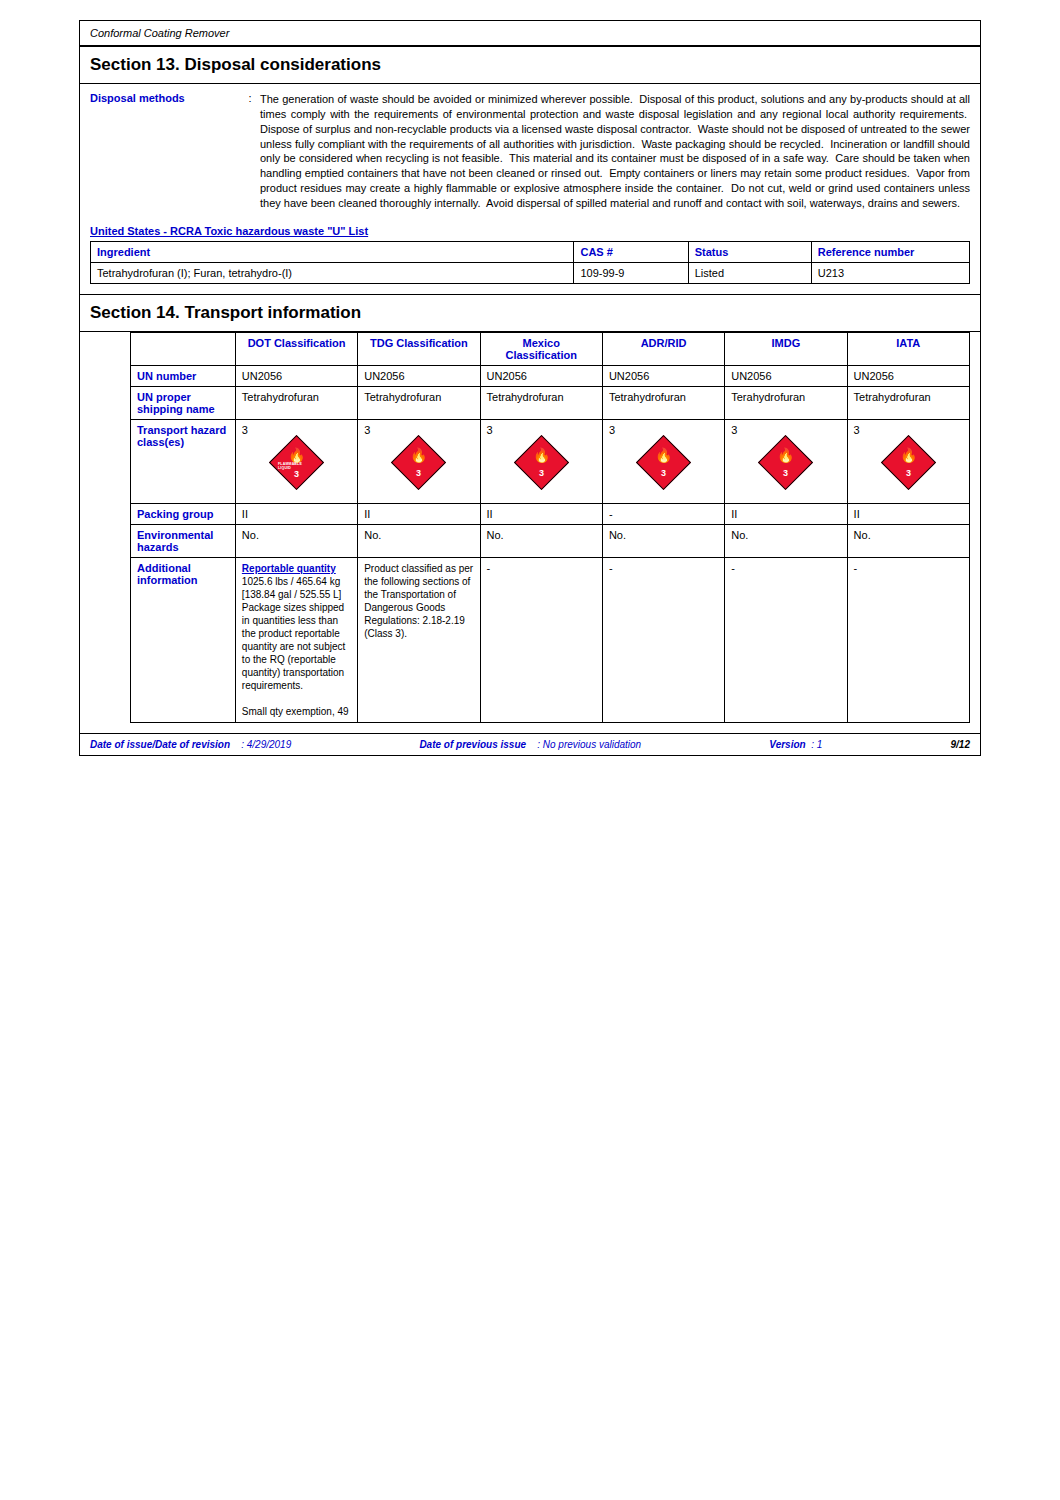Conformal Coating Remover
Section 13. Disposal considerations
Disposal methods
:
The generation of waste should be avoided or minimized wherever possible. Disposal of this product, solutions and any by-products should at all times comply with the requirements of environmental protection and waste disposal legislation and any regional local authority requirements. Dispose of surplus and non-recyclable products via a licensed waste disposal contractor. Waste should not be disposed of untreated to the sewer unless fully compliant with the requirements of all authorities with jurisdiction. Waste packaging should be recycled. Incineration or landfill should only be considered when recycling is not feasible. This material and its container must be disposed of in a safe way. Care should be taken when handling emptied containers that have not been cleaned or rinsed out. Empty containers or liners may retain some product residues. Vapor from product residues may create a highly flammable or explosive atmosphere inside the container. Do not cut, weld or grind used containers unless they have been cleaned thoroughly internally. Avoid dispersal of spilled material and runoff and contact with soil, waterways, drains and sewers.
United States - RCRA Toxic hazardous waste "U" List
| Ingredient | CAS # | Status | Reference number |
| --- | --- | --- | --- |
| Tetrahydrofuran (I); Furan, tetrahydro-(I) | 109-99-9 | Listed | U213 |
Section 14. Transport information
| | DOT Classification | TDG Classification | Mexico Classification | ADR/RID | IMDG | IATA |
| --- | --- | --- | --- | --- | --- | --- |
| UN number | UN2056 | UN2056 | UN2056 | UN2056 | UN2056 | UN2056 |
| UN proper shipping name | Tetrahydrofuran | Tetrahydrofuran | Tetrahydrofuran | Tetrahydrofuran | Terahydrofuran | Tetrahydrofuran |
| Transport hazard class(es) | 3 🔥 FLAMMABLE LIQUID 3 | 3 🔥 3 | 3 🔥 3 | 3 🔥 3 | 3 🔥 3 | 3 🔥 3 |
| Packing group | II | II | II | - | II | II |
| Environmental hazards | No. | No. | No. | No. | No. | No. |
| Additional information | Reportable quantity 1025.6 lbs / 465.64 kg [138.84 gal / 525.55 L] Package sizes shipped in quantities less than the product reportable quantity are not subject to the RQ (reportable quantity) transportation requirements. Small qty exemption, 49 | Product classified as per the following sections of the Transportation of Dangerous Goods Regulations: 2.18-2.19 (Class 3). | - | - | - | - |
Date of issue/Date of revision : 4/29/2019 Date of previous issue : No previous validation Version : 1 9/12